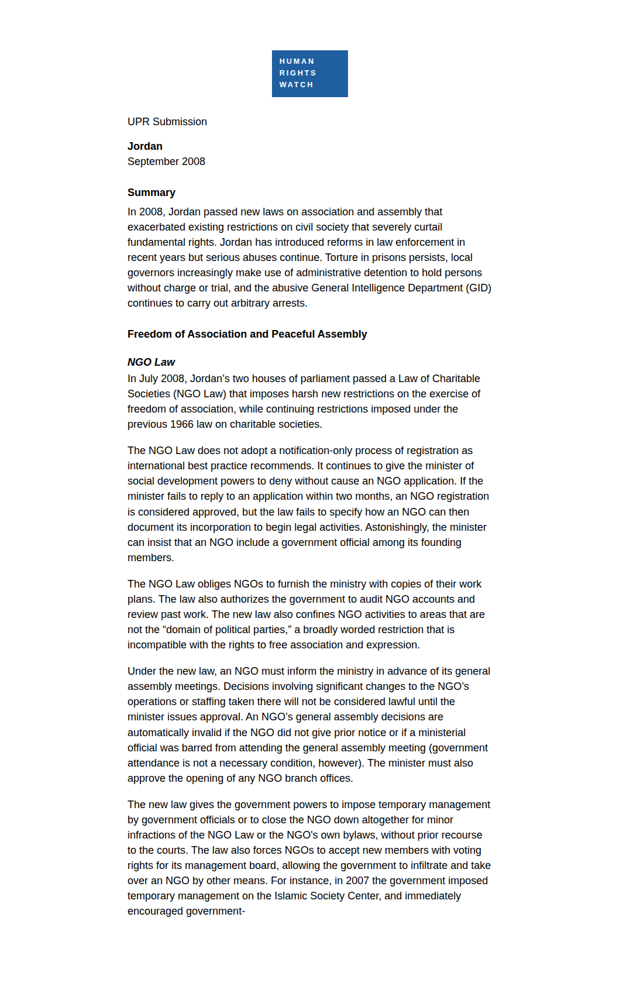Human Rights Watch
UPR Submission
Jordan
September 2008
Summary
In 2008, Jordan passed new laws on association and assembly that exacerbated existing restrictions on civil society that severely curtail fundamental rights. Jordan has introduced reforms in law enforcement in recent years but serious abuses continue. Torture in prisons persists, local governors increasingly make use of administrative detention to hold persons without charge or trial, and the abusive General Intelligence Department (GID) continues to carry out arbitrary arrests.
Freedom of Association and Peaceful Assembly
NGO Law
In July 2008, Jordan’s two houses of parliament passed a Law of Charitable Societies (NGO Law) that imposes harsh new restrictions on the exercise of freedom of association, while continuing restrictions imposed under the previous 1966 law on charitable societies.
The NGO Law does not adopt a notification-only process of registration as international best practice recommends. It continues to give the minister of social development powers to deny without cause an NGO application. If the minister fails to reply to an application within two months, an NGO registration is considered approved, but the law fails to specify how an NGO can then document its incorporation to begin legal activities. Astonishingly, the minister can insist that an NGO include a government official among its founding members.
The NGO Law obliges NGOs to furnish the ministry with copies of their work plans. The law also authorizes the government to audit NGO accounts and review past work. The new law also confines NGO activities to areas that are not the “domain of political parties,” a broadly worded restriction that is incompatible with the rights to free association and expression.
Under the new law, an NGO must inform the ministry in advance of its general assembly meetings. Decisions involving significant changes to the NGO’s operations or staffing taken there will not be considered lawful until the minister issues approval. An NGO’s general assembly decisions are automatically invalid if the NGO did not give prior notice or if a ministerial official was barred from attending the general assembly meeting (government attendance is not a necessary condition, however). The minister must also approve the opening of any NGO branch offices.
The new law gives the government powers to impose temporary management by government officials or to close the NGO down altogether for minor infractions of the NGO Law or the NGO's own bylaws, without prior recourse to the courts. The law also forces NGOs to accept new members with voting rights for its management board, allowing the government to infiltrate and take over an NGO by other means. For instance, in 2007 the government imposed temporary management on the Islamic Society Center, and immediately encouraged government-